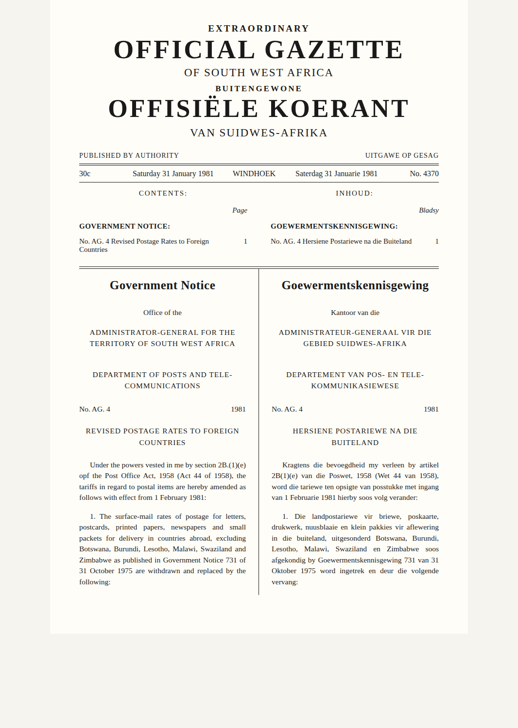EXTRAORDINARY
OFFICIAL GAZETTE
OF SOUTH WEST AFRICA
BUITENGEWONE
OFFISIËLE KOERANT
VAN SUIDWES-AFRIKA
PUBLISHED BY AUTHORITY
UITGAWE OP GESAG
30c
Saturday 31 January 1981
WINDHOEK
Saterdag 31 Januarie 1981
No. 4370
CONTENTS:
Page
GOVERNMENT NOTICE:
No. AG. 4 Revised Postage Rates to Foreign Countries 1
INHOUD:
Bladsy
GOEWERMENTSKENNISGEWING:
No. AG. 4 Hersiene Postariewe na die Buiteland 1
Government Notice
Office of the
ADMINISTRATOR-GENERAL FOR THE
TERRITORY OF SOUTH WEST AFRICA
DEPARTMENT OF POSTS AND TELE-
COMMUNICATIONS
No. AG. 4 1981
REVISED POSTAGE RATES TO FOREIGN
COUNTRIES
Under the powers vested in me by section 2B.(1)(e) opf the Post Office Act, 1958 (Act 44 of 1958), the tariffs in regard to postal items are hereby amended as follows with effect from 1 February 1981:
1. The surface-mail rates of postage for letters, postcards, printed papers, newspapers and small packets for delivery in countries abroad, excluding Botswana, Burundi, Lesotho, Malawi, Swaziland and Zimbabwe as published in Government Notice 731 of 31 October 1975 are withdrawn and replaced by the following:
Goewermentskennisgewing
Kantoor van die
ADMINISTRATEUR-GENERAAL VIR DIE
GEBIED SUIDWES-AFRIKA
DEPARTEMENT VAN POS- EN TELE-
KOMMUNIKASIEWESE
No. AG. 4 1981
HERSIENE POSTARIEWE NA DIE BUITELAND
Kragtens die bevoegdheid my verleen by artikel 2B(1)(e) van die Poswet, 1958 (Wet 44 van 1958), word die tariewe ten opsigte van posstukke met ingang van 1 Februarie 1981 hierby soos volg verander:
1. Die landpostariewe vir briewe, poskaarte, drukwerk, nuusblaaie en klein pakkies vir aflewering in die buiteland, uitgesonderd Botswana, Burundi, Lesotho, Malawi, Swaziland en Zimbabwe soos afgekondig by Goewermentskennisgewing 731 van 31 Oktober 1975 word ingetrek en deur die volgende vervang: